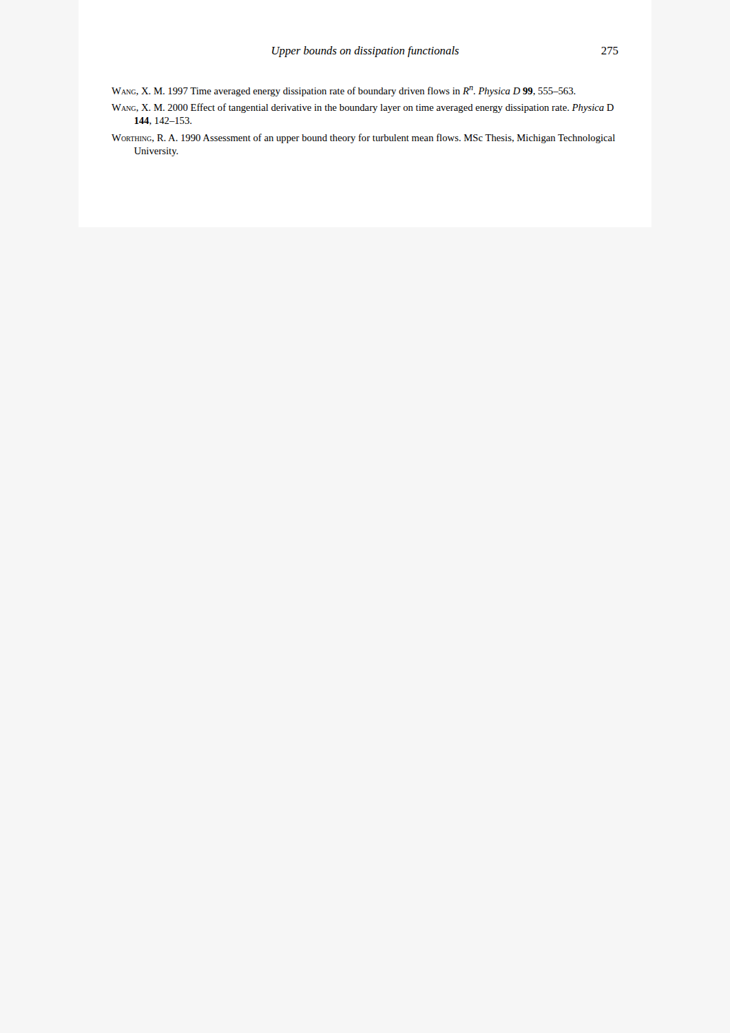Upper bounds on dissipation functionals 275
Wang, X. M. 1997 Time averaged energy dissipation rate of boundary driven flows in Rn. Physica D 99, 555–563.
Wang, X. M. 2000 Effect of tangential derivative in the boundary layer on time averaged energy dissipation rate. Physica D 144, 142–153.
Worthing, R. A. 1990 Assessment of an upper bound theory for turbulent mean flows. MSc Thesis, Michigan Technological University.